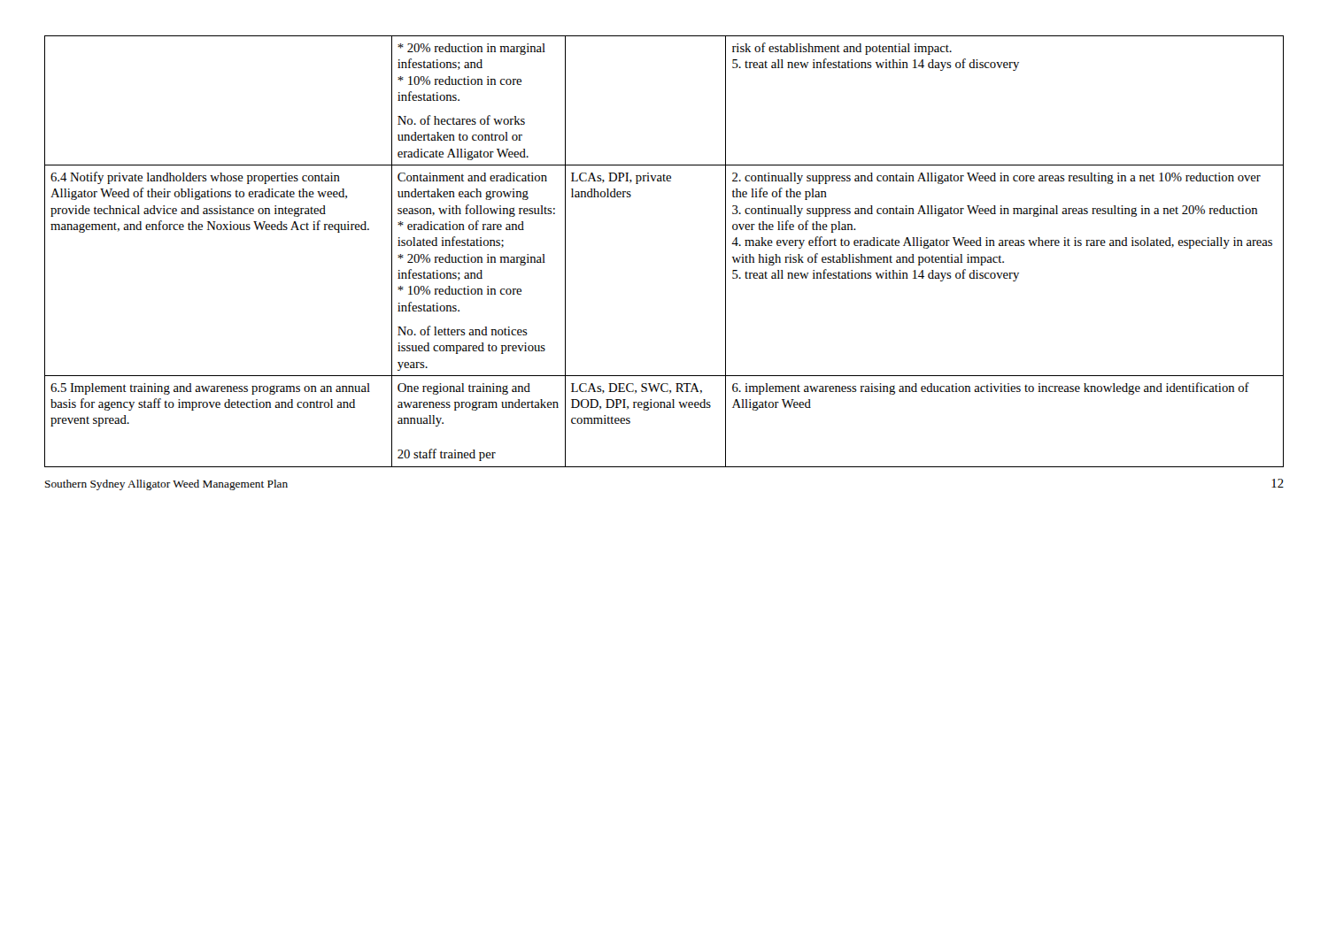| | * 20% reduction in marginal infestations; and * 10% reduction in core infestations. No. of hectares of works undertaken to control or eradicate Alligator Weed. | | risk of establishment and potential impact. 5. treat all new infestations within 14 days of discovery |
| 6.4 Notify private landholders whose properties contain Alligator Weed of their obligations to eradicate the weed, provide technical advice and assistance on integrated management, and enforce the Noxious Weeds Act if required. | Containment and eradication undertaken each growing season, with following results: * eradication of rare and isolated infestations; * 20% reduction in marginal infestations; and * 10% reduction in core infestations. No. of letters and notices issued compared to previous years. | LCAs, DPI, private landholders | 2. continually suppress and contain Alligator Weed in core areas resulting in a net 10% reduction over the life of the plan 3. continually suppress and contain Alligator Weed in marginal areas resulting in a net 20% reduction over the life of the plan. 4. make every effort to eradicate Alligator Weed in areas where it is rare and isolated, especially in areas with high risk of establishment and potential impact. 5. treat all new infestations within 14 days of discovery |
| 6.5 Implement training and awareness programs on an annual basis for agency staff to improve detection and control and prevent spread. | One regional training and awareness program undertaken annually. 20 staff trained per | LCAs, DEC, SWC, RTA, DOD, DPI, regional weeds committees | 6. implement awareness raising and education activities to increase knowledge and identification of Alligator Weed |
Southern Sydney Alligator Weed Management Plan 12